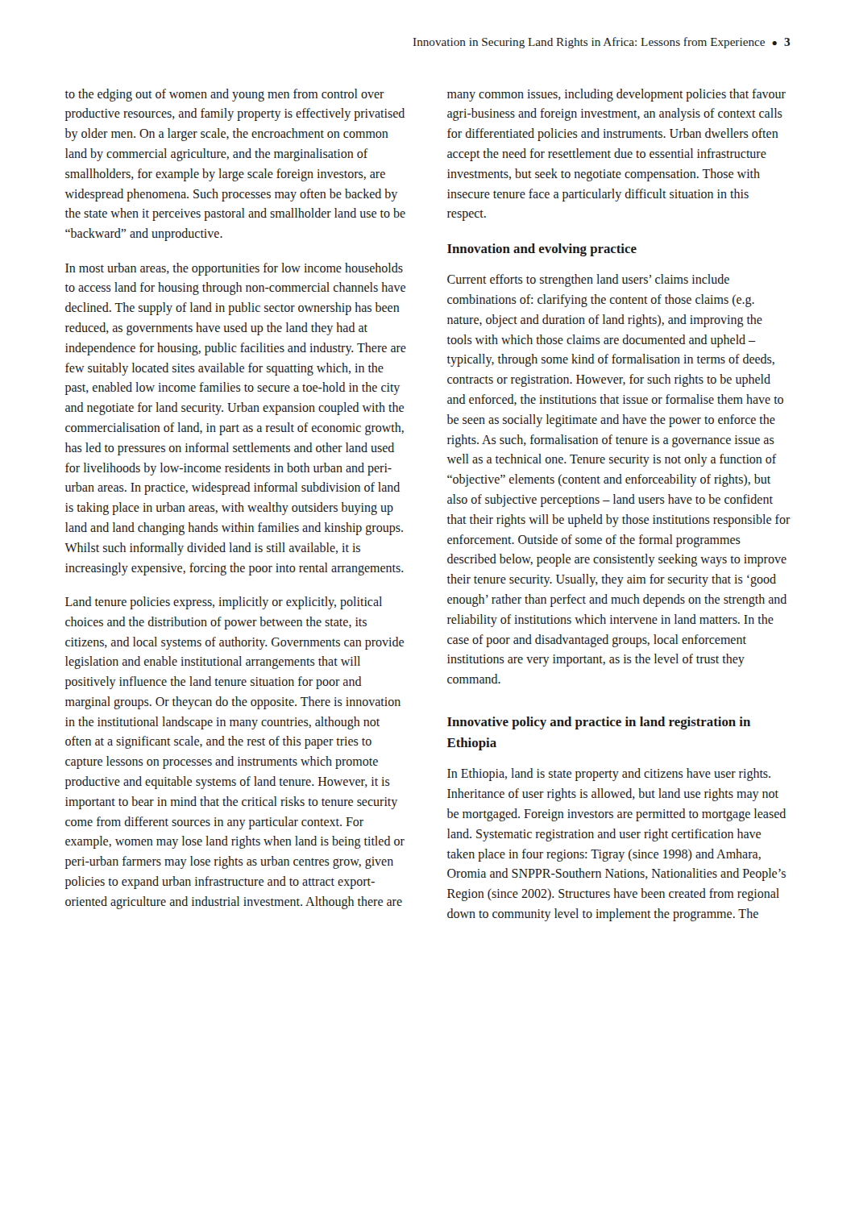Innovation in Securing Land Rights in Africa: Lessons from Experience ● 3
to the edging out of women and young men from control over productive resources, and family property is effectively privatised by older men. On a larger scale, the encroachment on common land by commercial agriculture, and the marginalisation of smallholders, for example by large scale foreign investors, are widespread phenomena. Such processes may often be backed by the state when it perceives pastoral and smallholder land use to be “backward” and unproductive.
In most urban areas, the opportunities for low income households to access land for housing through non-commercial channels have declined. The supply of land in public sector ownership has been reduced, as governments have used up the land they had at independence for housing, public facilities and industry. There are few suitably located sites available for squatting which, in the past, enabled low income families to secure a toe-hold in the city and negotiate for land security. Urban expansion coupled with the commercialisation of land, in part as a result of economic growth, has led to pressures on informal settlements and other land used for livelihoods by low-income residents in both urban and peri-urban areas. In practice, widespread informal subdivision of land is taking place in urban areas, with wealthy outsiders buying up land and land changing hands within families and kinship groups. Whilst such informally divided land is still available, it is increasingly expensive, forcing the poor into rental arrangements.
Land tenure policies express, implicitly or explicitly, political choices and the distribution of power between the state, its citizens, and local systems of authority. Governments can provide legislation and enable institutional arrangements that will positively influence the land tenure situation for poor and marginal groups. Or theycan do the opposite. There is innovation in the institutional landscape in many countries, although not often at a significant scale, and the rest of this paper tries to capture lessons on processes and instruments which promote productive and equitable systems of land tenure. However, it is important to bear in mind that the critical risks to tenure security come from different sources in any particular context. For example, women may lose land rights when land is being titled or peri-urban farmers may lose rights as urban centres grow, given policies to expand urban infrastructure and to attract export-oriented agriculture and industrial investment. Although there are many common issues, including development policies that favour agri-business and foreign investment, an analysis of context calls for differentiated policies and instruments. Urban dwellers often accept the need for resettlement due to essential infrastructure investments, but seek to negotiate compensation. Those with insecure tenure face a particularly difficult situation in this respect.
Innovation and evolving practice
Current efforts to strengthen land users’ claims include combinations of: clarifying the content of those claims (e.g. nature, object and duration of land rights), and improving the tools with which those claims are documented and upheld – typically, through some kind of formalisation in terms of deeds, contracts or registration. However, for such rights to be upheld and enforced, the institutions that issue or formalise them have to be seen as socially legitimate and have the power to enforce the rights. As such, formalisation of tenure is a governance issue as well as a technical one. Tenure security is not only a function of “objective” elements (content and enforceability of rights), but also of subjective perceptions – land users have to be confident that their rights will be upheld by those institutions responsible for enforcement. Outside of some of the formal programmes described below, people are consistently seeking ways to improve their tenure security. Usually, they aim for security that is ‘good enough’ rather than perfect and much depends on the strength and reliability of institutions which intervene in land matters. In the case of poor and disadvantaged groups, local enforcement institutions are very important, as is the level of trust they command.
Innovative policy and practice in land registration in Ethiopia
In Ethiopia, land is state property and citizens have user rights. Inheritance of user rights is allowed, but land use rights may not be mortgaged. Foreign investors are permitted to mortgage leased land. Systematic registration and user right certification have taken place in four regions: Tigray (since 1998) and Amhara, Oromia and SNPPR-Southern Nations, Nationalities and People’s Region (since 2002). Structures have been created from regional down to community level to implement the programme. The